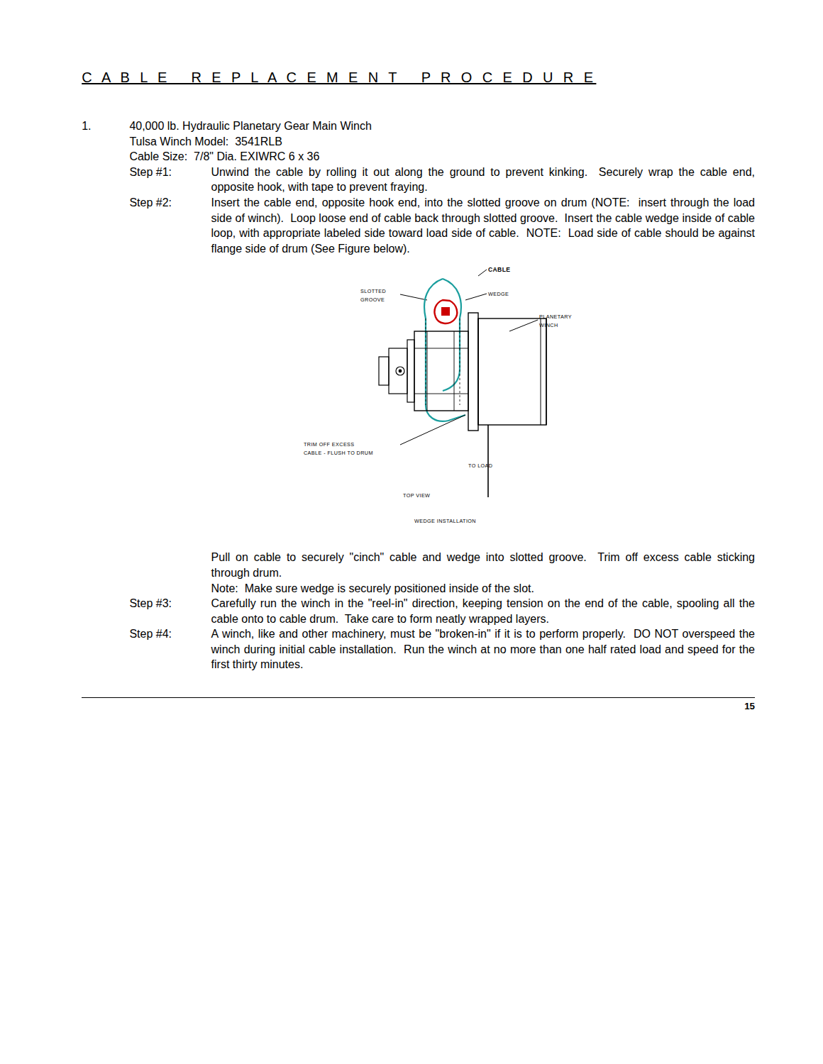C A B L E R E P L A C E M E N T P R O C E D U R E
1.
40,000 lb. Hydraulic Planetary Gear Main Winch
Tulsa Winch Model: 3541RLB
Cable Size: 7/8" Dia. EXIWRC 6 x 36
Step #1:
Unwind the cable by rolling it out along the ground to prevent kinking. Securely wrap the cable end, opposite hook, with tape to prevent fraying.
Step #2:
Insert the cable end, opposite hook end, into the slotted groove on drum (NOTE: insert through the load side of winch). Loop loose end of cable back through slotted groove. Insert the cable wedge inside of cable loop, with appropriate labeled side toward load side of cable. NOTE: Load side of cable should be against flange side of drum (See Figure below).
CABLE WEDGE SLOTTED GROOVE PLANETARY WINCH TRIM OFF EXCESS CABLE - FLUSH TO DRUM TO LOAD TOP VIEW WEDGE INSTALLATION
Pull on cable to securely "cinch" cable and wedge into slotted groove. Trim off excess cable sticking through drum.
Note: Make sure wedge is securely positioned inside of the slot.
Step #3:
Carefully run the winch in the "reel-in" direction, keeping tension on the end of the cable, spooling all the cable onto to cable drum. Take care to form neatly wrapped layers.
Step #4:
A winch, like and other machinery, must be "broken-in" if it is to perform properly. DO NOT overspeed the winch during initial cable installation. Run the winch at no more than one half rated load and speed for the first thirty minutes.
15